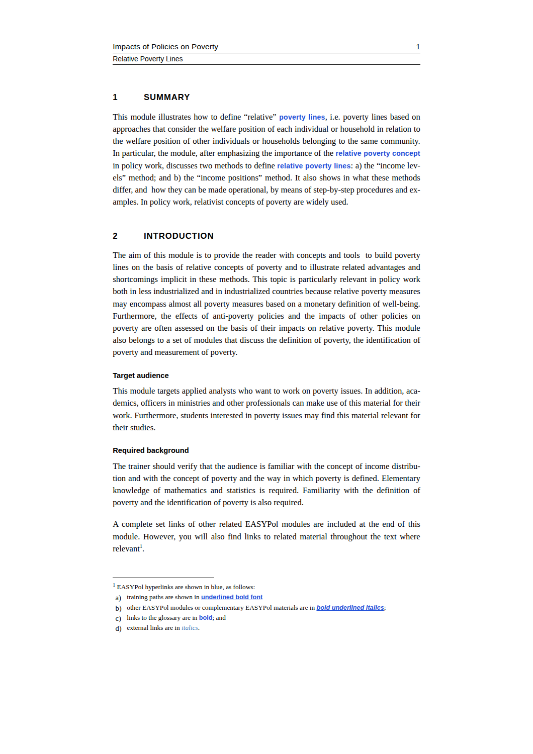Impacts of Policies on Poverty 1
Relative Poverty Lines
1 SUMMARY
This module illustrates how to define “relative” poverty lines, i.e. poverty lines based on approaches that consider the welfare position of each individual or household in relation to the welfare position of other individuals or households belonging to the same community. In particular, the module, after emphasizing the importance of the relative poverty concept in policy work, discusses two methods to define relative poverty lines: a) the “income levels” method; and b) the “income positions” method. It also shows in what these methods differ, and how they can be made operational, by means of step-by-step procedures and examples. In policy work, relativist concepts of poverty are widely used.
2 INTRODUCTION
The aim of this module is to provide the reader with concepts and tools to build poverty lines on the basis of relative concepts of poverty and to illustrate related advantages and shortcomings implicit in these methods. This topic is particularly relevant in policy work both in less industrialized and in industrialized countries because relative poverty measures may encompass almost all poverty measures based on a monetary definition of well-being. Furthermore, the effects of anti-poverty policies and the impacts of other policies on poverty are often assessed on the basis of their impacts on relative poverty. This module also belongs to a set of modules that discuss the definition of poverty, the identification of poverty and measurement of poverty.
Target audience
This module targets applied analysts who want to work on poverty issues. In addition, academics, officers in ministries and other professionals can make use of this material for their work. Furthermore, students interested in poverty issues may find this material relevant for their studies.
Required background
The trainer should verify that the audience is familiar with the concept of income distribution and with the concept of poverty and the way in which poverty is defined. Elementary knowledge of mathematics and statistics is required. Familiarity with the definition of poverty and the identification of poverty is also required.
A complete set links of other related EASYPol modules are included at the end of this module. However, you will also find links to related material throughout the text where relevant1.
1 EASYPol hyperlinks are shown in blue, as follows:
a) training paths are shown in underlined bold font
b) other EASYPol modules or complementary EASYPol materials are in bold underlined italics;
c) links to the glossary are in bold; and
d) external links are in italics.